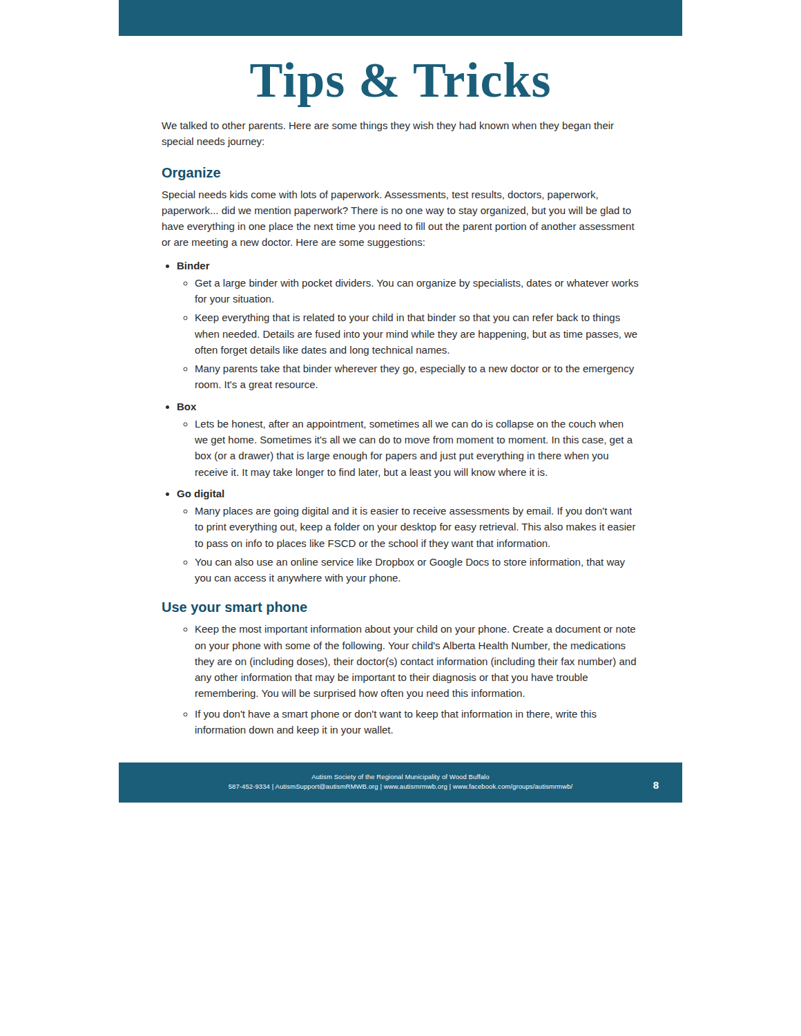Tips & Tricks
We talked to other parents. Here are some things they wish they had known when they began their special needs journey:
Organize
Special needs kids come with lots of paperwork. Assessments, test results, doctors, paperwork, paperwork... did we mention paperwork? There is no one way to stay organized, but you will be glad to have everything in one place the next time you need to fill out the parent portion of another assessment or are meeting a new doctor. Here are some suggestions:
Binder
Get a large binder with pocket dividers. You can organize by specialists, dates or whatever works for your situation.
Keep everything that is related to your child in that binder so that you can refer back to things when needed. Details are fused into your mind while they are happening, but as time passes, we often forget details like dates and long technical names.
Many parents take that binder wherever they go, especially to a new doctor or to the emergency room. It's a great resource.
Box
Lets be honest, after an appointment, sometimes all we can do is collapse on the couch when we get home. Sometimes it's all we can do to move from moment to moment. In this case, get a box (or a drawer) that is large enough for papers and just put everything in there when you receive it. It may take longer to find later, but a least you will know where it is.
Go digital
Many places are going digital and it is easier to receive assessments by email. If you don't want to print everything out, keep a folder on your desktop for easy retrieval. This also makes it easier to pass on info to places like FSCD or the school if they want that information.
You can also use an online service like Dropbox or Google Docs to store information, that way you can access it anywhere with your phone.
Use your smart phone
Keep the most important information about your child on your phone. Create a document or note on your phone with some of the following. Your child's Alberta Health Number, the medications they are on (including doses), their doctor(s) contact information (including their fax number) and any other information that may be important to their diagnosis or that you have trouble remembering. You will be surprised how often you need this information.
If you don't have a smart phone or don't want to keep that information in there, write this information down and keep it in your wallet.
Autism Society of the Regional Municipality of Wood Buffalo
587-452-9334 | AutismSupport@autismRMWB.org | www.autismrmwb.org | www.facebook.com/groups/autismrmwb/
8